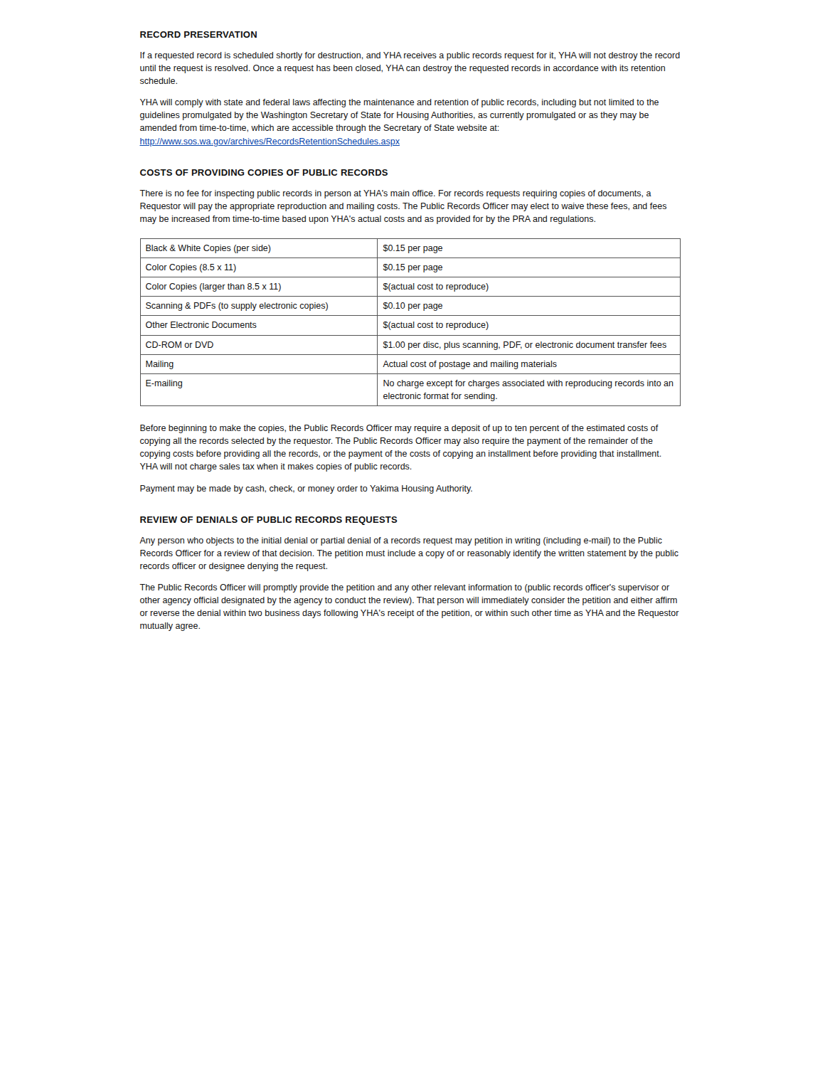Record Preservation
If a requested record is scheduled shortly for destruction, and YHA receives a public records request for it, YHA will not destroy the record until the request is resolved. Once a request has been closed, YHA can destroy the requested records in accordance with its retention schedule.
YHA will comply with state and federal laws affecting the maintenance and retention of public records, including but not limited to the guidelines promulgated by the Washington Secretary of State for Housing Authorities, as currently promulgated or as they may be amended from time-to-time, which are accessible through the Secretary of State website at:
http://www.sos.wa.gov/archives/RecordsRetentionSchedules.aspx
Costs of Providing Copies of Public Records
There is no fee for inspecting public records in person at YHA's main office. For records requests requiring copies of documents, a Requestor will pay the appropriate reproduction and mailing costs. The Public Records Officer may elect to waive these fees, and fees may be increased from time-to-time based upon YHA's actual costs and as provided for by the PRA and regulations.
| Black & White Copies (per side) | $0.15 per page |
| Color Copies (8.5 x 11) | $0.15 per page |
| Color Copies (larger than 8.5 x 11) | $(actual cost to reproduce) |
| Scanning & PDFs (to supply electronic copies) | $0.10 per page |
| Other Electronic Documents | $(actual cost to reproduce) |
| CD-ROM or DVD | $1.00 per disc, plus scanning, PDF, or electronic document transfer fees |
| Mailing | Actual cost of postage and mailing materials |
| E-mailing | No charge except for charges associated with reproducing records into an electronic format for sending. |
Before beginning to make the copies, the Public Records Officer may require a deposit of up to ten percent of the estimated costs of copying all the records selected by the requestor. The Public Records Officer may also require the payment of the remainder of the copying costs before providing all the records, or the payment of the costs of copying an installment before providing that installment. YHA will not charge sales tax when it makes copies of public records.
Payment may be made by cash, check, or money order to Yakima Housing Authority.
Review of Denials of Public Records Requests
Any person who objects to the initial denial or partial denial of a records request may petition in writing (including e-mail) to the Public Records Officer for a review of that decision. The petition must include a copy of or reasonably identify the written statement by the public records officer or designee denying the request.
The Public Records Officer will promptly provide the petition and any other relevant information to (public records officer's supervisor or other agency official designated by the agency to conduct the review). That person will immediately consider the petition and either affirm or reverse the denial within two business days following YHA's receipt of the petition, or within such other time as YHA and the Requestor mutually agree.